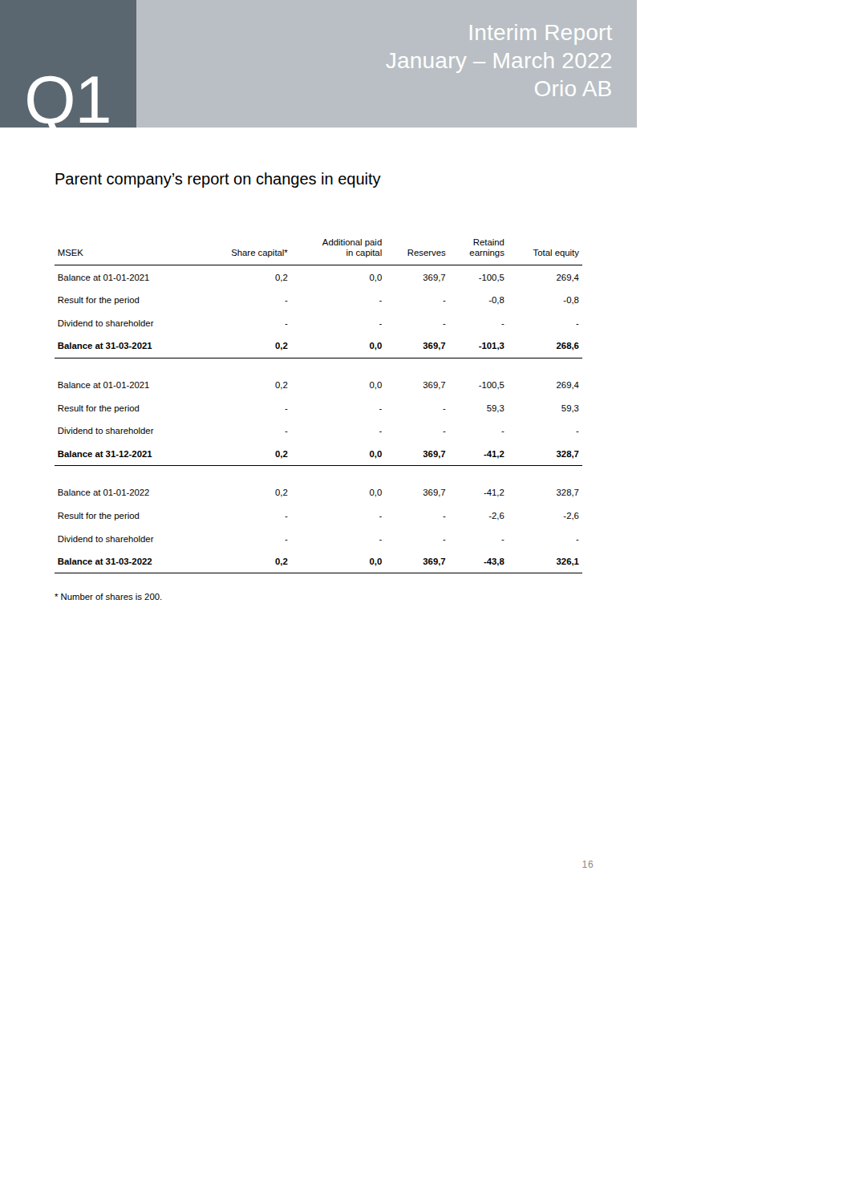Q1
Interim Report
January – March 2022
Orio AB
Parent company’s report on changes in equity
| MSEK | Share capital* | Additional paid in capital | Reserves | Retaind earnings | Total equity |
| --- | --- | --- | --- | --- | --- |
| Balance at 01-01-2021 | 0,2 | 0,0 | 369,7 | -100,5 | 269,4 |
| Result for the period | - | - | - | -0,8 | -0,8 |
| Dividend to shareholder | - | - | - | - | - |
| Balance at 31-03-2021 | 0,2 | 0,0 | 369,7 | -101,3 | 268,6 |
| Balance at 01-01-2021 | 0,2 | 0,0 | 369,7 | -100,5 | 269,4 |
| Result for the period | - | - | - | 59,3 | 59,3 |
| Dividend to shareholder | - | - | - | - | - |
| Balance at 31-12-2021 | 0,2 | 0,0 | 369,7 | -41,2 | 328,7 |
| Balance at 01-01-2022 | 0,2 | 0,0 | 369,7 | -41,2 | 328,7 |
| Result for the period | - | - | - | -2,6 | -2,6 |
| Dividend to shareholder | - | - | - | - | - |
| Balance at 31-03-2022 | 0,2 | 0,0 | 369,7 | -43,8 | 326,1 |
* Number of shares is 200.
16